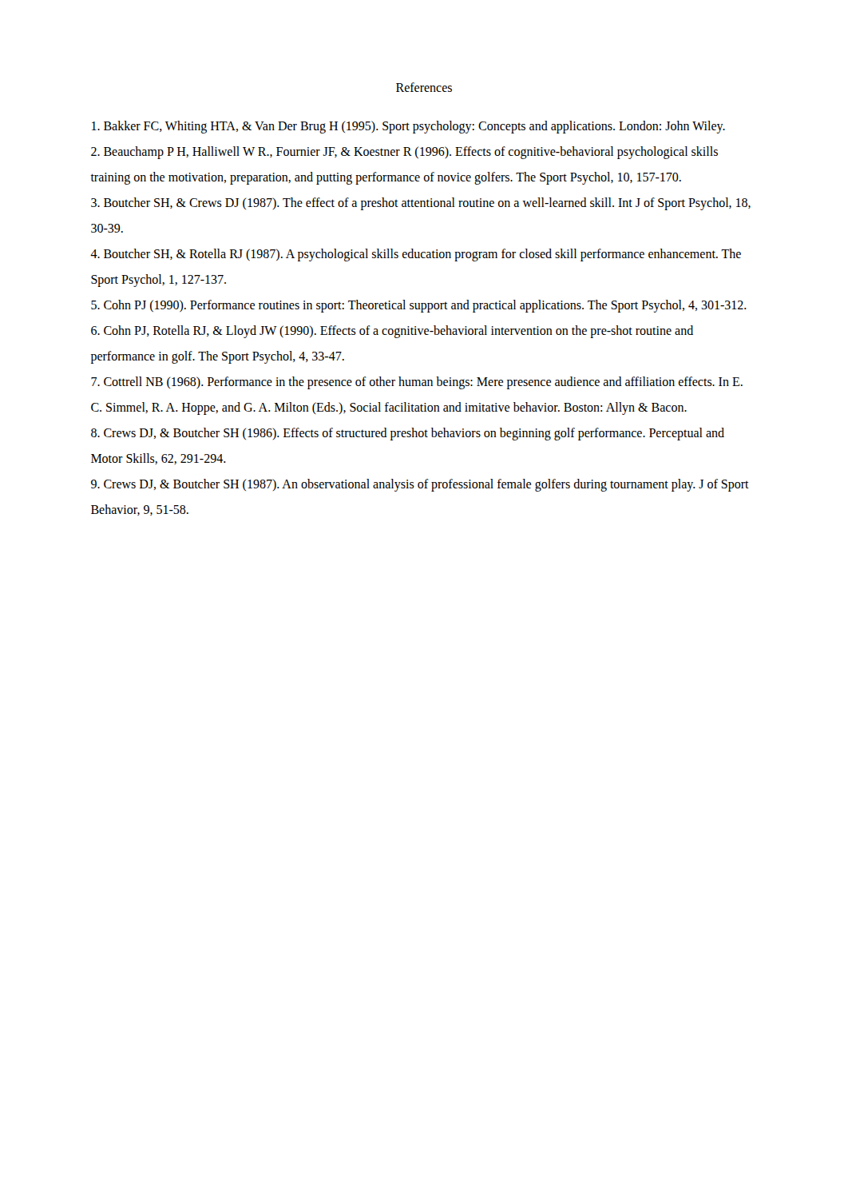References
Bakker FC, Whiting HTA, & Van Der Brug H (1995). Sport psychology: Concepts and applications. London: John Wiley.
Beauchamp P H, Halliwell W R., Fournier JF, & Koestner R (1996). Effects of cognitive-behavioral psychological skills training on the motivation, preparation, and putting performance of novice golfers. The Sport Psychol, 10, 157-170.
Boutcher SH, & Crews DJ (1987). The effect of a preshot attentional routine on a well-learned skill. Int J of Sport Psychol, 18, 30-39.
Boutcher SH, & Rotella RJ (1987). A psychological skills education program for closed skill performance enhancement. The Sport Psychol, 1, 127-137.
Cohn PJ (1990). Performance routines in sport: Theoretical support and practical applications. The Sport Psychol, 4, 301-312.
Cohn PJ, Rotella RJ, & Lloyd JW (1990). Effects of a cognitive-behavioral intervention on the pre-shot routine and performance in golf. The Sport Psychol, 4, 33-47.
Cottrell NB (1968). Performance in the presence of other human beings: Mere presence audience and affiliation effects. In E. C. Simmel, R. A. Hoppe, and G. A. Milton (Eds.), Social facilitation and imitative behavior. Boston: Allyn & Bacon.
Crews DJ, & Boutcher SH (1986). Effects of structured preshot behaviors on beginning golf performance. Perceptual and Motor Skills, 62, 291-294.
Crews DJ, & Boutcher SH (1987). An observational analysis of professional female golfers during tournament play. J of Sport Behavior, 9, 51-58.